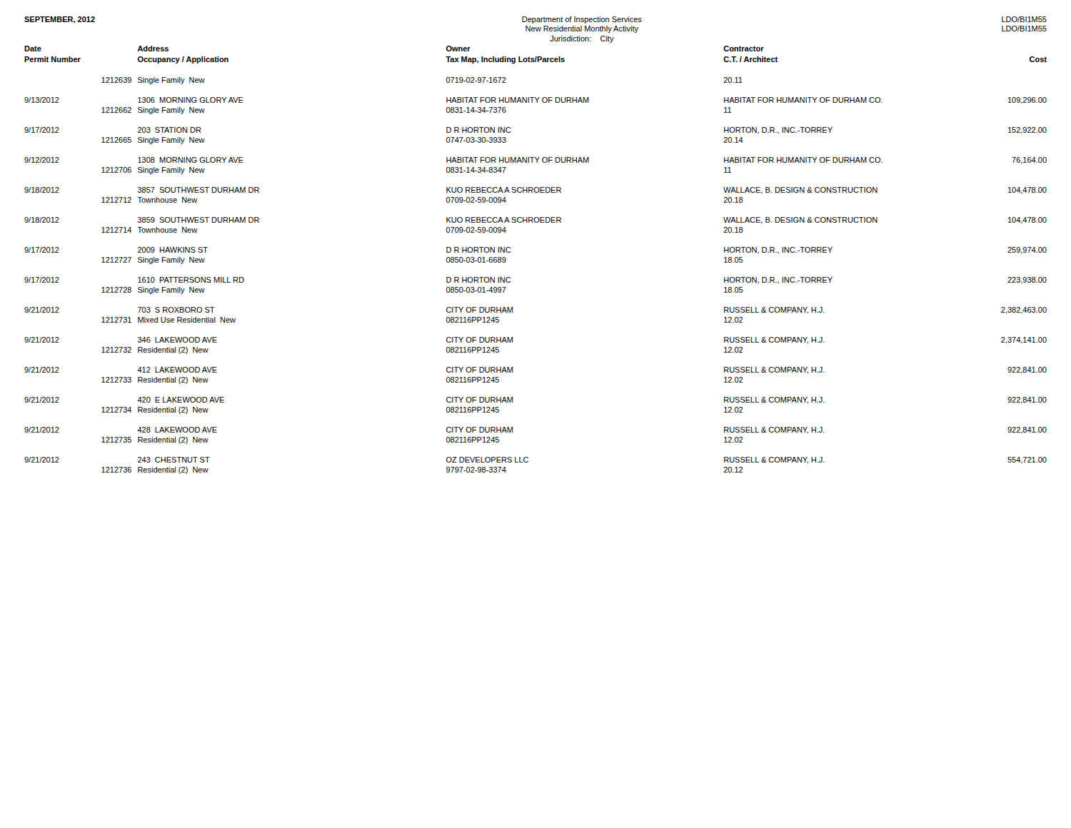| SEPTEMBER, 2012 | | Department of Inspection Services | | LDO/BI1M55 |
| | New Residential Monthly Activity | | LDO/BI1M55 |
| | Jurisdiction: City | |
| Date | Address | Owner | Contractor | |
| Permit Number | Occupancy / Application | Tax Map, Including Lots/Parcels | C.T. / Architect | Cost |
| 1212639 | Single Family New | 0719-02-97-1672 | 20.11 | |
| 9/13/2012 | 1306 MORNING GLORY AVE | HABITAT FOR HUMANITY OF DURHAM | HABITAT FOR HUMANITY OF DURHAM CO. | 109,296.00 |
| 1212662 | Single Family New | 0831-14-34-7376 | 11 | |
| 9/17/2012 | 203 STATION DR | D R HORTON INC | HORTON, D.R., INC.-TORREY | 152,922.00 |
| 1212665 | Single Family New | 0747-03-30-3933 | 20.14 | |
| 9/12/2012 | 1308 MORNING GLORY AVE | HABITAT FOR HUMANITY OF DURHAM | HABITAT FOR HUMANITY OF DURHAM CO. | 76,164.00 |
| 1212706 | Single Family New | 0831-14-34-8347 | 11 | |
| 9/18/2012 | 3857 SOUTHWEST DURHAM DR | KUO REBECCA A SCHROEDER | WALLACE, B. DESIGN & CONSTRUCTION | 104,478.00 |
| 1212712 | Townhouse New | 0709-02-59-0094 | 20.18 | |
| 9/18/2012 | 3859 SOUTHWEST DURHAM DR | KUO REBECCA A SCHROEDER | WALLACE, B. DESIGN & CONSTRUCTION | 104,478.00 |
| 1212714 | Townhouse New | 0709-02-59-0094 | 20.18 | |
| 9/17/2012 | 2009 HAWKINS ST | D R HORTON INC | HORTON, D.R., INC.-TORREY | 259,974.00 |
| 1212727 | Single Family New | 0850-03-01-6689 | 18.05 | |
| 9/17/2012 | 1610 PATTERSONS MILL RD | D R HORTON INC | HORTON, D.R., INC.-TORREY | 223,938.00 |
| 1212728 | Single Family New | 0850-03-01-4997 | 18.05 | |
| 9/21/2012 | 703 S ROXBORO ST | CITY OF DURHAM | RUSSELL & COMPANY, H.J. | 2,382,463.00 |
| 1212731 | Mixed Use Residential New | 082116PP1245 | 12.02 | |
| 9/21/2012 | 346 LAKEWOOD AVE | CITY OF DURHAM | RUSSELL & COMPANY, H.J. | 2,374,141.00 |
| 1212732 | Residential (2) New | 082116PP1245 | 12.02 | |
| 9/21/2012 | 412 LAKEWOOD AVE | CITY OF DURHAM | RUSSELL & COMPANY, H.J. | 922,841.00 |
| 1212733 | Residential (2) New | 082116PP1245 | 12.02 | |
| 9/21/2012 | 420 E LAKEWOOD AVE | CITY OF DURHAM | RUSSELL & COMPANY, H.J. | 922,841.00 |
| 1212734 | Residential (2) New | 082116PP1245 | 12.02 | |
| 9/21/2012 | 428 LAKEWOOD AVE | CITY OF DURHAM | RUSSELL & COMPANY, H.J. | 922,841.00 |
| 1212735 | Residential (2) New | 082116PP1245 | 12.02 | |
| 9/21/2012 | 243 CHESTNUT ST | OZ DEVELOPERS LLC | RUSSELL & COMPANY, H.J. | 554,721.00 |
| 1212736 | Residential (2) New | 9797-02-98-3374 | 20.12 | |